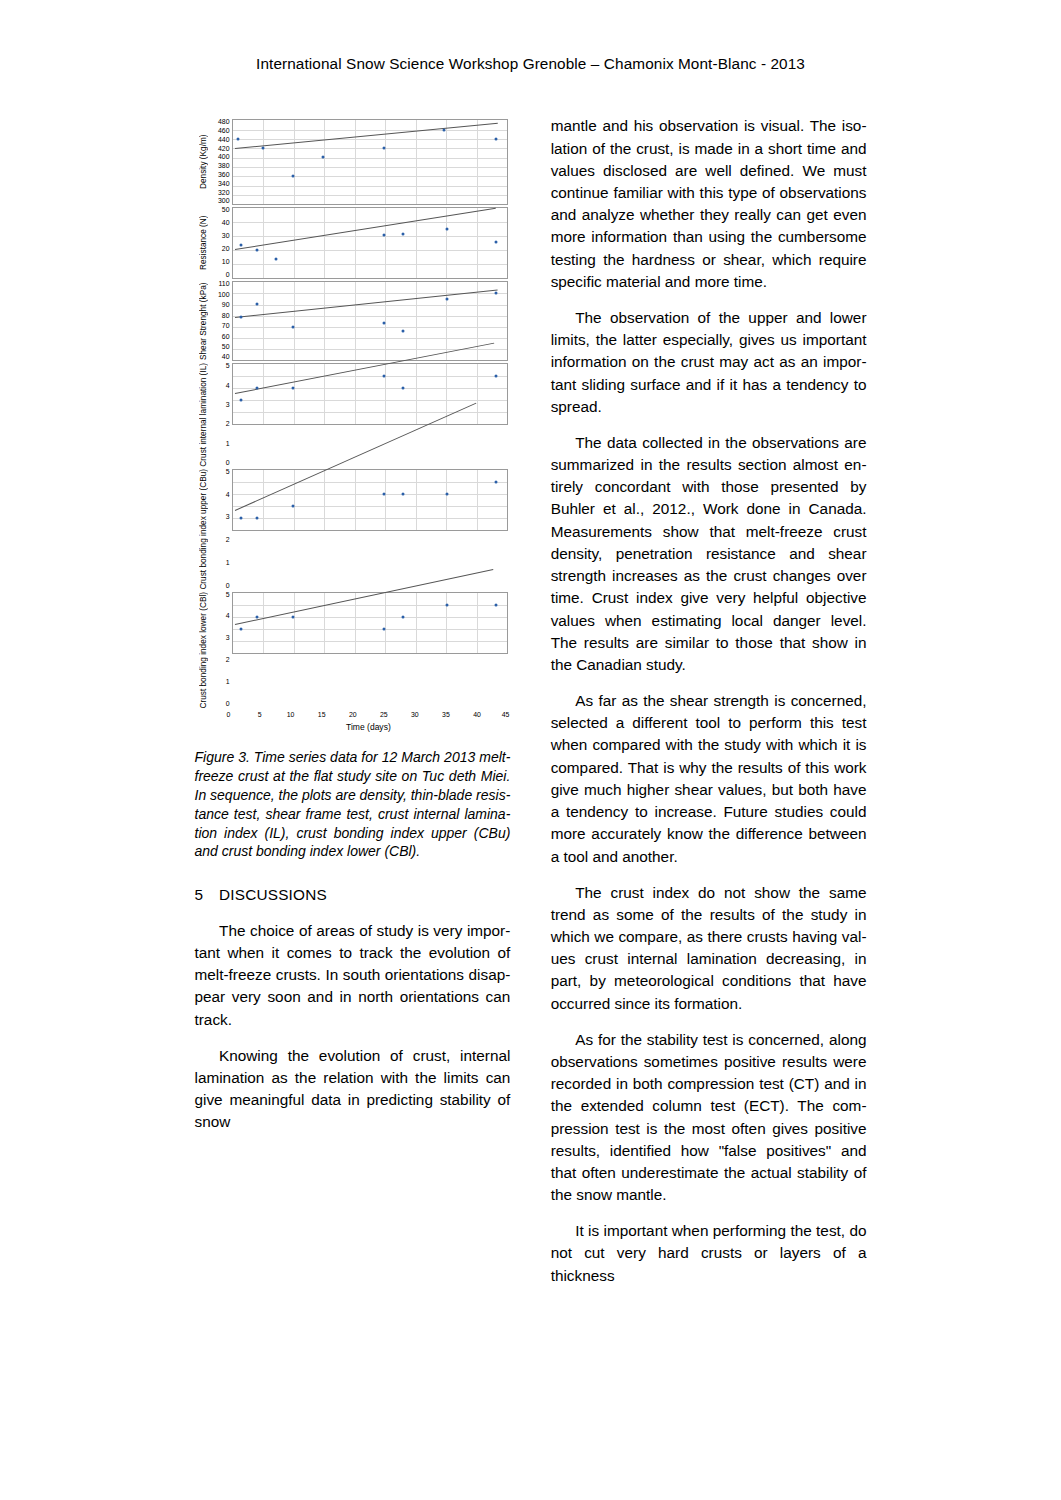International Snow Science Workshop Grenoble – Chamonix Mont-Blanc - 2013
Density (Kg/m)
480460440420400380360340320300
Resistance (N)
50403020100
Shear Strenght (kPa)
110100908070605040
Crust internal lamination (IL)
543210
Crust bonding index upper (CBu)
543210
Crust bonding index lower (CBl)
543210
0 5 10 15 20 25 30 35 40 45
Time (days)
Figure 3. Time series data for 12 March 2013 melt-freeze crust at the flat study site on Tuc deth Miei. In sequence, the plots are density, thin-blade resistance test, shear frame test, crust internal lamination index (IL), crust bonding index upper (CBu) and crust bonding index lower (CBl).
5 Discussions
The choice of areas of study is very important when it comes to track the evolution of melt-freeze crusts. In south orientations disappear very soon and in north orientations can track.
Knowing the evolution of crust, internal lamination as the relation with the limits can give meaningful data in predicting stability of snow
mantle and his observation is visual. The isolation of the crust, is made in a short time and values disclosed are well defined. We must continue familiar with this type of observations and analyze whether they really can get even more information than using the cumbersome testing the hardness or shear, which require specific material and more time.
The observation of the upper and lower limits, the latter especially, gives us important information on the crust may act as an important sliding surface and if it has a tendency to spread.
The data collected in the observations are summarized in the results section almost entirely concordant with those presented by Buhler et al., 2012., Work done in Canada. Measurements show that melt-freeze crust density, penetration resistance and shear strength increases as the crust changes over time. Crust index give very helpful objective values when estimating local danger level. The results are similar to those that show in the Canadian study.
As far as the shear strength is concerned, selected a different tool to perform this test when compared with the study with which it is compared. That is why the results of this work give much higher shear values, but both have a tendency to increase. Future studies could more accurately know the difference between a tool and another.
The crust index do not show the same trend as some of the results of the study in which we compare, as there crusts having values crust internal lamination decreasing, in part, by meteorological conditions that have occurred since its formation.
As for the stability test is concerned, along observations sometimes positive results were recorded in both compression test (CT) and in the extended column test (ECT). The compression test is the most often gives positive results, identified how "false positives" and that often underestimate the actual stability of the snow mantle.
It is important when performing the test, do not cut very hard crusts or layers of a thickness